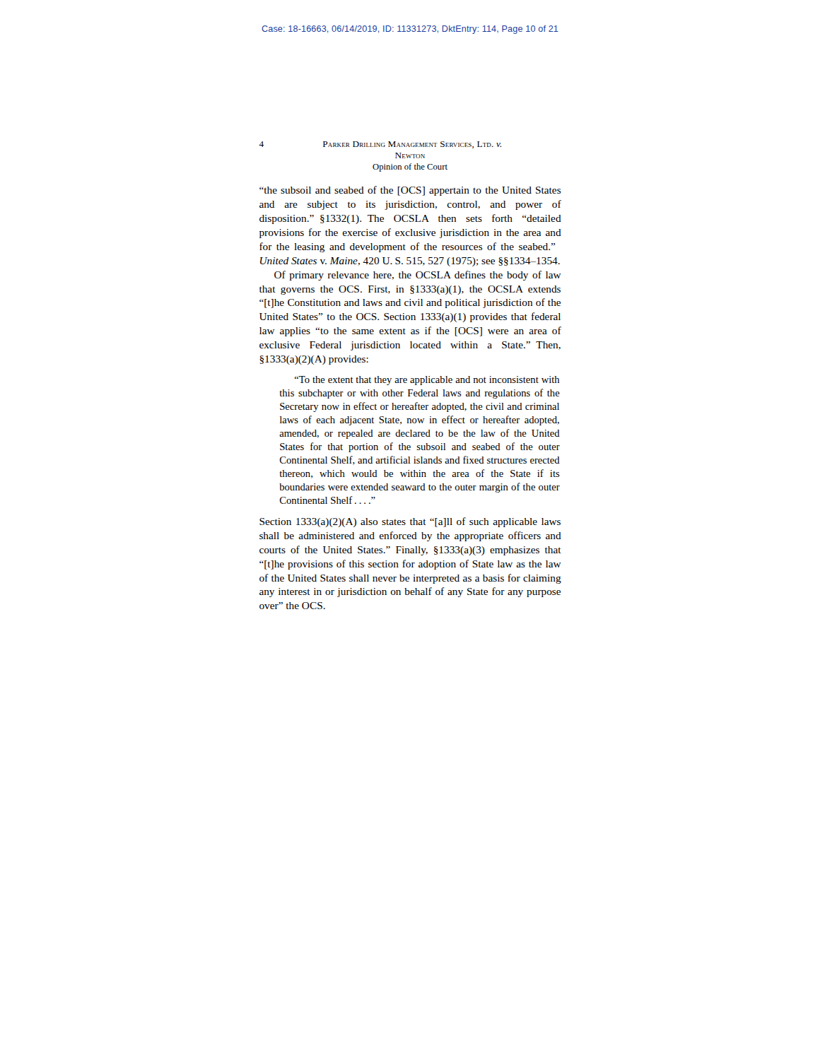Case: 18-16663, 06/14/2019, ID: 11331273, DktEntry: 114, Page 10 of 21
4 Parker Drilling Management Services, Ltd. v. Newton Opinion of the Court
“the subsoil and seabed of the [OCS] appertain to the United States and are subject to its jurisdiction, control, and power of disposition.” §1332(1). The OCSLA then sets forth “detailed provisions for the exercise of exclusive jurisdiction in the area and for the leasing and development of the resources of the seabed.” United States v. Maine, 420 U. S. 515, 527 (1975); see §§1334–1354.
Of primary relevance here, the OCSLA defines the body of law that governs the OCS. First, in §1333(a)(1), the OCSLA extends “[t]he Constitution and laws and civil and political jurisdiction of the United States” to the OCS. Section 1333(a)(1) provides that federal law applies “to the same extent as if the [OCS] were an area of exclusive Federal jurisdiction located within a State.” Then, §1333(a)(2)(A) provides:
“To the extent that they are applicable and not inconsistent with this subchapter or with other Federal laws and regulations of the Secretary now in effect or hereafter adopted, the civil and criminal laws of each adjacent State, now in effect or hereafter adopted, amended, or repealed are declared to be the law of the United States for that portion of the subsoil and seabed of the outer Continental Shelf, and artificial islands and fixed structures erected thereon, which would be within the area of the State if its boundaries were extended seaward to the outer margin of the outer Continental Shelf . . . .”
Section 1333(a)(2)(A) also states that “[a]ll of such applicable laws shall be administered and enforced by the appropriate officers and courts of the United States.” Finally, §1333(a)(3) emphasizes that “[t]he provisions of this section for adoption of State law as the law of the United States shall never be interpreted as a basis for claiming any interest in or jurisdiction on behalf of any State for any purpose over” the OCS.